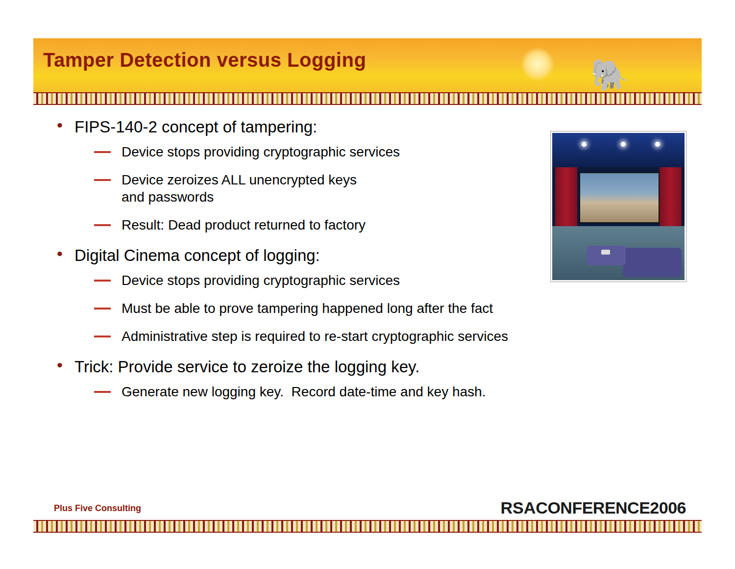🐘
Tamper Detection versus Logging
FIPS-140-2 concept of tampering:
Device stops providing cryptographic services
Device zeroizes ALL unencrypted keys
and passwords
Result: Dead product returned to factory
Digital Cinema concept of logging:
Device stops providing cryptographic services
Must be able to prove tampering happened long after the fact
Administrative step is required to re-start cryptographic services
Trick: Provide service to zeroize the logging key.
Generate new logging key. Record date-time and key hash.
Plus Five Consulting
RSACONFERENCE2006